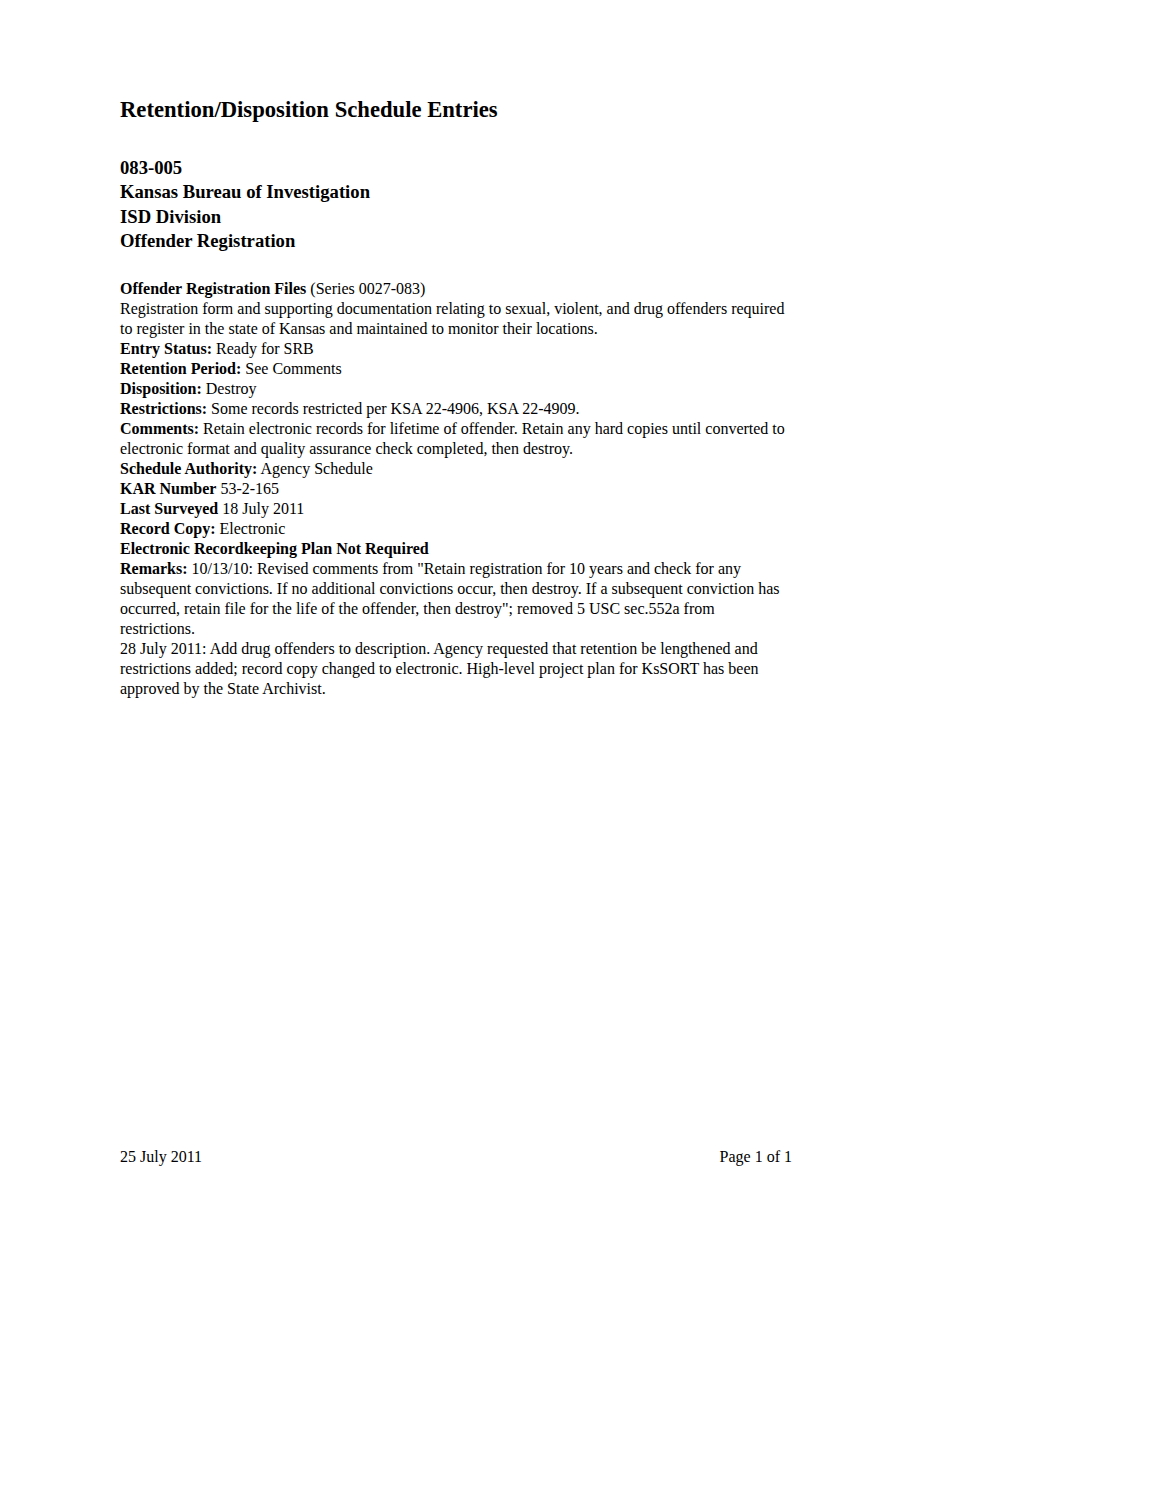Retention/Disposition Schedule Entries
083-005
Kansas Bureau of Investigation
ISD Division
Offender Registration
Offender Registration Files (Series 0027-083)
Registration form and supporting documentation relating to sexual, violent, and drug offenders required to register in the state of Kansas and maintained to monitor their locations.
Entry Status: Ready for SRB
Retention Period: See Comments
Disposition: Destroy
Restrictions: Some records restricted per KSA 22-4906, KSA 22-4909.
Comments: Retain electronic records for lifetime of offender. Retain any hard copies until converted to electronic format and quality assurance check completed, then destroy.
Schedule Authority: Agency Schedule
KAR Number 53-2-165
Last Surveyed 18 July 2011
Record Copy: Electronic
Electronic Recordkeeping Plan Not Required
Remarks: 10/13/10: Revised comments from "Retain registration for 10 years and check for any subsequent convictions. If no additional convictions occur, then destroy. If a subsequent conviction has occurred, retain file for the life of the offender, then destroy"; removed 5 USC sec.552a from restrictions.
28 July 2011: Add drug offenders to description. Agency requested that retention be lengthened and restrictions added; record copy changed to electronic. High-level project plan for KsSORT has been approved by the State Archivist.
25 July 2011 Page 1 of 1